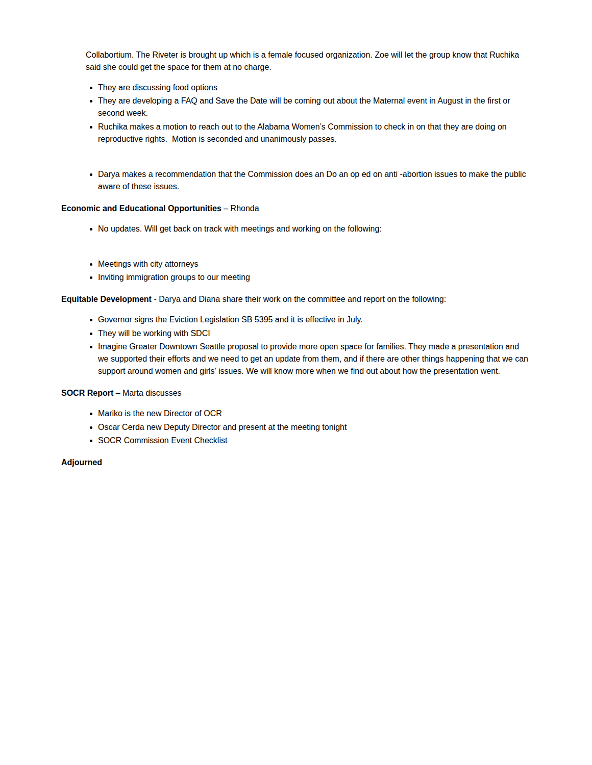Collabortium. The Riveter is brought up which is a female focused organization. Zoe will let the group know that Ruchika said she could get the space for them at no charge.
They are discussing food options
They are developing a FAQ and Save the Date will be coming out about the Maternal event in August in the first or second week.
Ruchika makes a motion to reach out to the Alabama Women’s Commission to check in on that they are doing on reproductive rights. Motion is seconded and unanimously passes.
Darya makes a recommendation that the Commission does an Do an op ed on anti -abortion issues to make the public aware of these issues.
Economic and Educational Opportunities – Rhonda
No updates. Will get back on track with meetings and working on the following:
Meetings with city attorneys
Inviting immigration groups to our meeting
Equitable Development - Darya and Diana share their work on the committee and report on the following:
Governor signs the Eviction Legislation SB 5395 and it is effective in July.
They will be working with SDCI
Imagine Greater Downtown Seattle proposal to provide more open space for families. They made a presentation and we supported their efforts and we need to get an update from them, and if there are other things happening that we can support around women and girls’ issues. We will know more when we find out about how the presentation went.
SOCR Report – Marta discusses
Mariko is the new Director of OCR
Oscar Cerda new Deputy Director and present at the meeting tonight
SOCR Commission Event Checklist
Adjourned